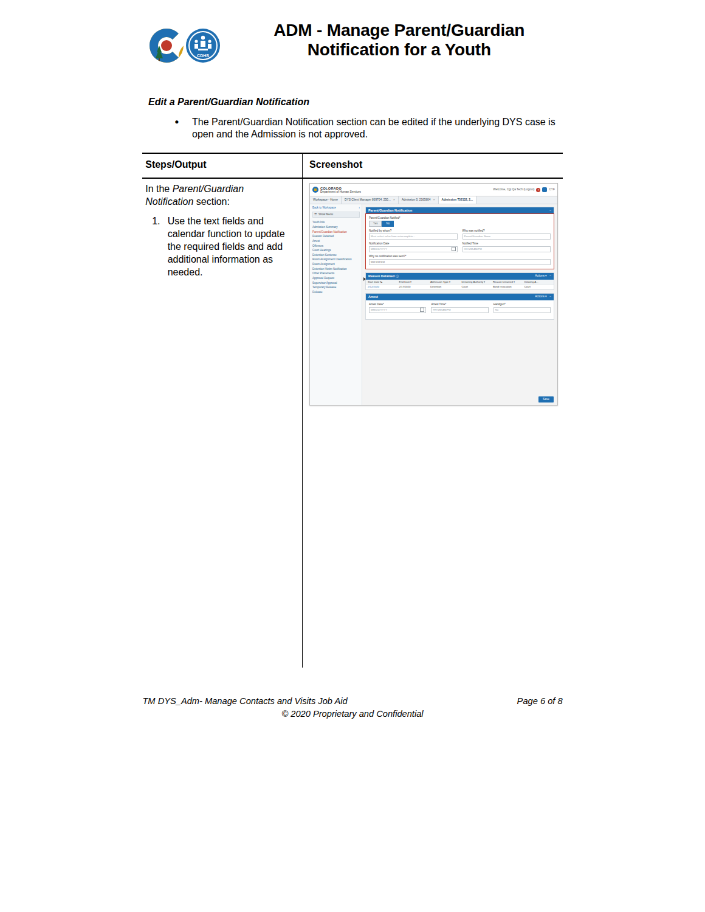CDHS
ADM - Manage Parent/Guardian Notification for a Youth
Edit a Parent/Guardian Notification
The Parent/Guardian Notification section can be edited if the underlying DYS case is open and the Admission is not approved.
| Steps/Output | Screenshot |
| --- | --- |
| In the Parent/Guardian Notification section: Use the text fields and calendar function to update the required fields and add additional information as needed. | COLORADO Department of Human Services Welcome, Cgi Qa Tech (Logout) 7 CYF Workspace - Home DYS Client Manager 869704, 250... × Admission 0, 2165804 × Admission T52132, 2... Back to Workspace ‹ ☰ Show Menu Youth Info Admission Summary Parent/Guardian Notification Reason Detained Arrest Offenses Court Hearings Detention Sentence Room Assignment Classification Room Assignment Detention Victim Notification Other Placements Approval Request Supervisor Approval Temporary Release Release Parent/Guardian Notification − Parent/Guardian Notified* Yes No Notified by whom? Must select value from autocomplete... Who was notified? Parent/Guardian Name Notification Date MM/DD/YYYY Notified Time HH:MM AM/PM Why no notification was sent?* test test test Reason Detained ⓘ Actions ▾ − Start Date ▾▴ End Date ▾ Admission Type ▾ Detaining Authority ▾ Reason Detained ▾ Initiating A... 2/12/2020 2/17/2020 Detention Court Bond revocation Court Arrest Actions ▾ − Arrest Date* MM/DD/YYYY Arrest Time* HH:MM AM/PM Handgun* No Save |
TM DYS_Adm- Manage Contacts and Visits Job Aid Page 6 of 8
© 2020 Proprietary and Confidential